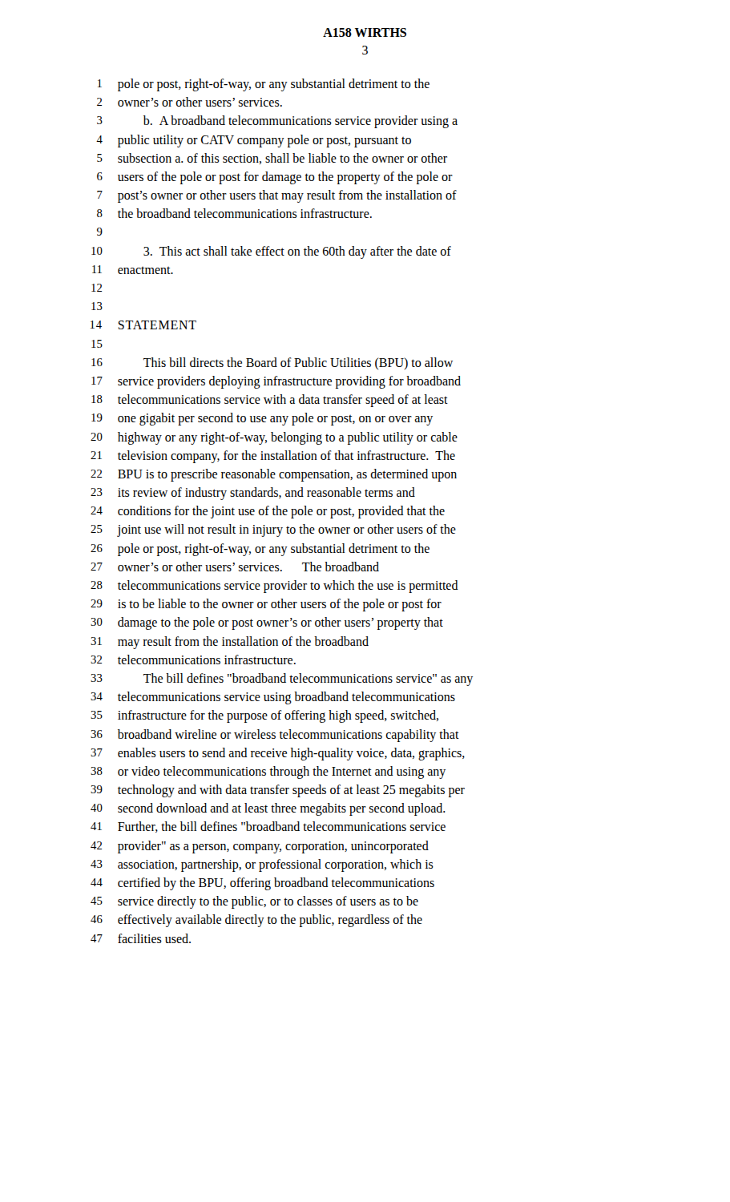A158 WIRTHS
3
pole or post, right-of-way, or any substantial detriment to the
owner’s or other users’ services.
b. A broadband telecommunications service provider using a
public utility or CATV company pole or post, pursuant to
subsection a. of this section, shall be liable to the owner or other
users of the pole or post for damage to the property of the pole or
post’s owner or other users that may result from the installation of
the broadband telecommunications infrastructure.
3. This act shall take effect on the 60th day after the date of
enactment.
STATEMENT
This bill directs the Board of Public Utilities (BPU) to allow
service providers deploying infrastructure providing for broadband
telecommunications service with a data transfer speed of at least
one gigabit per second to use any pole or post, on or over any
highway or any right-of-way, belonging to a public utility or cable
television company, for the installation of that infrastructure. The
BPU is to prescribe reasonable compensation, as determined upon
its review of industry standards, and reasonable terms and
conditions for the joint use of the pole or post, provided that the
joint use will not result in injury to the owner or other users of the
pole or post, right-of-way, or any substantial detriment to the
owner’s or other users’ services. The broadband
telecommunications service provider to which the use is permitted
is to be liable to the owner or other users of the pole or post for
damage to the pole or post owner’s or other users’ property that
may result from the installation of the broadband
telecommunications infrastructure.
The bill defines "broadband telecommunications service" as any
telecommunications service using broadband telecommunications
infrastructure for the purpose of offering high speed, switched,
broadband wireline or wireless telecommunications capability that
enables users to send and receive high-quality voice, data, graphics,
or video telecommunications through the Internet and using any
technology and with data transfer speeds of at least 25 megabits per
second download and at least three megabits per second upload.
Further, the bill defines "broadband telecommunications service
provider" as a person, company, corporation, unincorporated
association, partnership, or professional corporation, which is
certified by the BPU, offering broadband telecommunications
service directly to the public, or to classes of users as to be
effectively available directly to the public, regardless of the
facilities used.